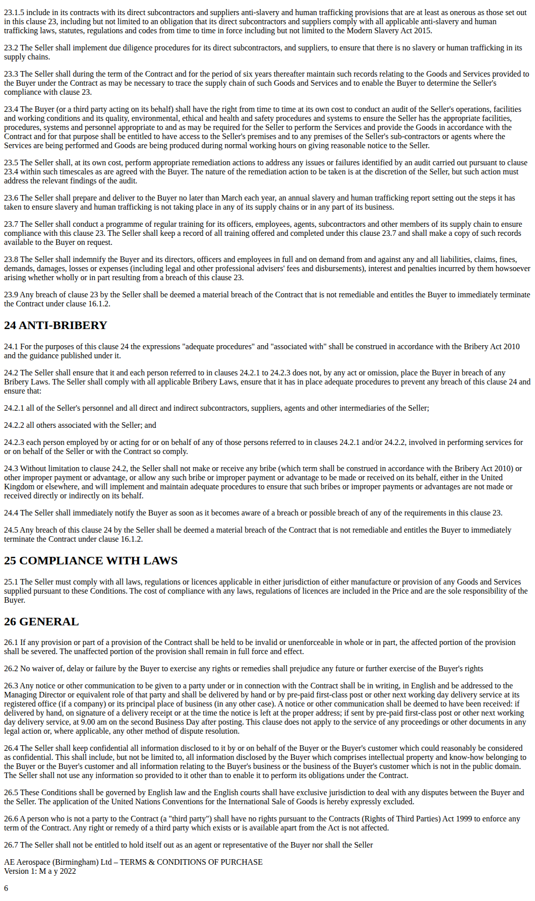23.1.5 include in its contracts with its direct subcontractors and suppliers anti-slavery and human trafficking provisions that are at least as onerous as those set out in this clause 23, including but not limited to an obligation that its direct subcontractors and suppliers comply with all applicable anti-slavery and human trafficking laws, statutes, regulations and codes from time to time in force including but not limited to the Modern Slavery Act 2015.
23.2 The Seller shall implement due diligence procedures for its direct subcontractors, and suppliers, to ensure that there is no slavery or human trafficking in its supply chains.
23.3 The Seller shall during the term of the Contract and for the period of six years thereafter maintain such records relating to the Goods and Services provided to the Buyer under the Contract as may be necessary to trace the supply chain of such Goods and Services and to enable the Buyer to determine the Seller's compliance with clause 23.
23.4 The Buyer (or a third party acting on its behalf) shall have the right from time to time at its own cost to conduct an audit of the Seller's operations, facilities and working conditions and its quality, environmental, ethical and health and safety procedures and systems to ensure the Seller has the appropriate facilities, procedures, systems and personnel appropriate to and as may be required for the Seller to perform the Services and provide the Goods in accordance with the Contract and for that purpose shall be entitled to have access to the Seller's premises and to any premises of the Seller's sub-contractors or agents where the Services are being performed and Goods are being produced during normal working hours on giving reasonable notice to the Seller.
23.5 The Seller shall, at its own cost, perform appropriate remediation actions to address any issues or failures identified by an audit carried out pursuant to clause 23.4 within such timescales as are agreed with the Buyer. The nature of the remediation action to be taken is at the discretion of the Seller, but such action must address the relevant findings of the audit.
23.6 The Seller shall prepare and deliver to the Buyer no later than March each year, an annual slavery and human trafficking report setting out the steps it has taken to ensure slavery and human trafficking is not taking place in any of its supply chains or in any part of its business.
23.7 The Seller shall conduct a programme of regular training for its officers, employees, agents, subcontractors and other members of its supply chain to ensure compliance with this clause 23. The Seller shall keep a record of all training offered and completed under this clause 23.7 and shall make a copy of such records available to the Buyer on request.
23.8 The Seller shall indemnify the Buyer and its directors, officers and employees in full and on demand from and against any and all liabilities, claims, fines, demands, damages, losses or expenses (including legal and other professional advisers' fees and disbursements), interest and penalties incurred by them howsoever arising whether wholly or in part resulting from a breach of this clause 23.
23.9 Any breach of clause 23 by the Seller shall be deemed a material breach of the Contract that is not remediable and entitles the Buyer to immediately terminate the Contract under clause 16.1.2.
24 ANTI-BRIBERY
24.1 For the purposes of this clause 24 the expressions "adequate procedures" and "associated with" shall be construed in accordance with the Bribery Act 2010 and the guidance published under it.
24.2 The Seller shall ensure that it and each person referred to in clauses 24.2.1 to 24.2.3 does not, by any act or omission, place the Buyer in breach of any Bribery Laws. The Seller shall comply with all applicable Bribery Laws, ensure that it has in place adequate procedures to prevent any breach of this clause 24 and ensure that:
24.2.1 all of the Seller's personnel and all direct and indirect subcontractors, suppliers, agents and other intermediaries of the Seller;
24.2.2 all others associated with the Seller; and
24.2.3 each person employed by or acting for or on behalf of any of those persons referred to in clauses 24.2.1 and/or 24.2.2, involved in performing services for or on behalf of the Seller or with the Contract so comply.
24.3 Without limitation to clause 24.2, the Seller shall not make or receive any bribe (which term shall be construed in accordance with the Bribery Act 2010) or other improper payment or advantage, or allow any such bribe or improper payment or advantage to be made or received on its behalf, either in the United Kingdom or elsewhere, and will implement and maintain adequate procedures to ensure that such bribes or improper payments or advantages are not made or received directly or indirectly on its behalf.
24.4 The Seller shall immediately notify the Buyer as soon as it becomes aware of a breach or possible breach of any of the requirements in this clause 23.
24.5 Any breach of this clause 24 by the Seller shall be deemed a material breach of the Contract that is not remediable and entitles the Buyer to immediately terminate the Contract under clause 16.1.2.
25 COMPLIANCE WITH LAWS
25.1 The Seller must comply with all laws, regulations or licences applicable in either jurisdiction of either manufacture or provision of any Goods and Services supplied pursuant to these Conditions. The cost of compliance with any laws, regulations of licences are included in the Price and are the sole responsibility of the Buyer.
26 GENERAL
26.1 If any provision or part of a provision of the Contract shall be held to be invalid or unenforceable in whole or in part, the affected portion of the provision shall be severed. The unaffected portion of the provision shall remain in full force and effect.
26.2 No waiver of, delay or failure by the Buyer to exercise any rights or remedies shall prejudice any future or further exercise of the Buyer's rights
26.3 Any notice or other communication to be given to a party under or in connection with the Contract shall be in writing, in English and be addressed to the Managing Director or equivalent role of that party and shall be delivered by hand or by pre-paid first-class post or other next working day delivery service at its registered office (if a company) or its principal place of business (in any other case). A notice or other communication shall be deemed to have been received: if delivered by hand, on signature of a delivery receipt or at the time the notice is left at the proper address; if sent by pre-paid first-class post or other next working day delivery service, at 9.00 am on the second Business Day after posting. This clause does not apply to the service of any proceedings or other documents in any legal action or, where applicable, any other method of dispute resolution.
26.4 The Seller shall keep confidential all information disclosed to it by or on behalf of the Buyer or the Buyer's customer which could reasonably be considered as confidential. This shall include, but not be limited to, all information disclosed by the Buyer which comprises intellectual property and know-how belonging to the Buyer or the Buyer's customer and all information relating to the Buyer's business or the business of the Buyer's customer which is not in the public domain. The Seller shall not use any information so provided to it other than to enable it to perform its obligations under the Contract.
26.5 These Conditions shall be governed by English law and the English courts shall have exclusive jurisdiction to deal with any disputes between the Buyer and the Seller. The application of the United Nations Conventions for the International Sale of Goods is hereby expressly excluded.
26.6 A person who is not a party to the Contract (a "third party") shall have no rights pursuant to the Contracts (Rights of Third Parties) Act 1999 to enforce any term of the Contract. Any right or remedy of a third party which exists or is available apart from the Act is not affected.
26.7 The Seller shall not be entitled to hold itself out as an agent or representative of the Buyer nor shall the Seller
AE Aerospace (Birmingham) Ltd – TERMS & CONDITIONS OF PURCHASE
Version 1: M a y 2022
6